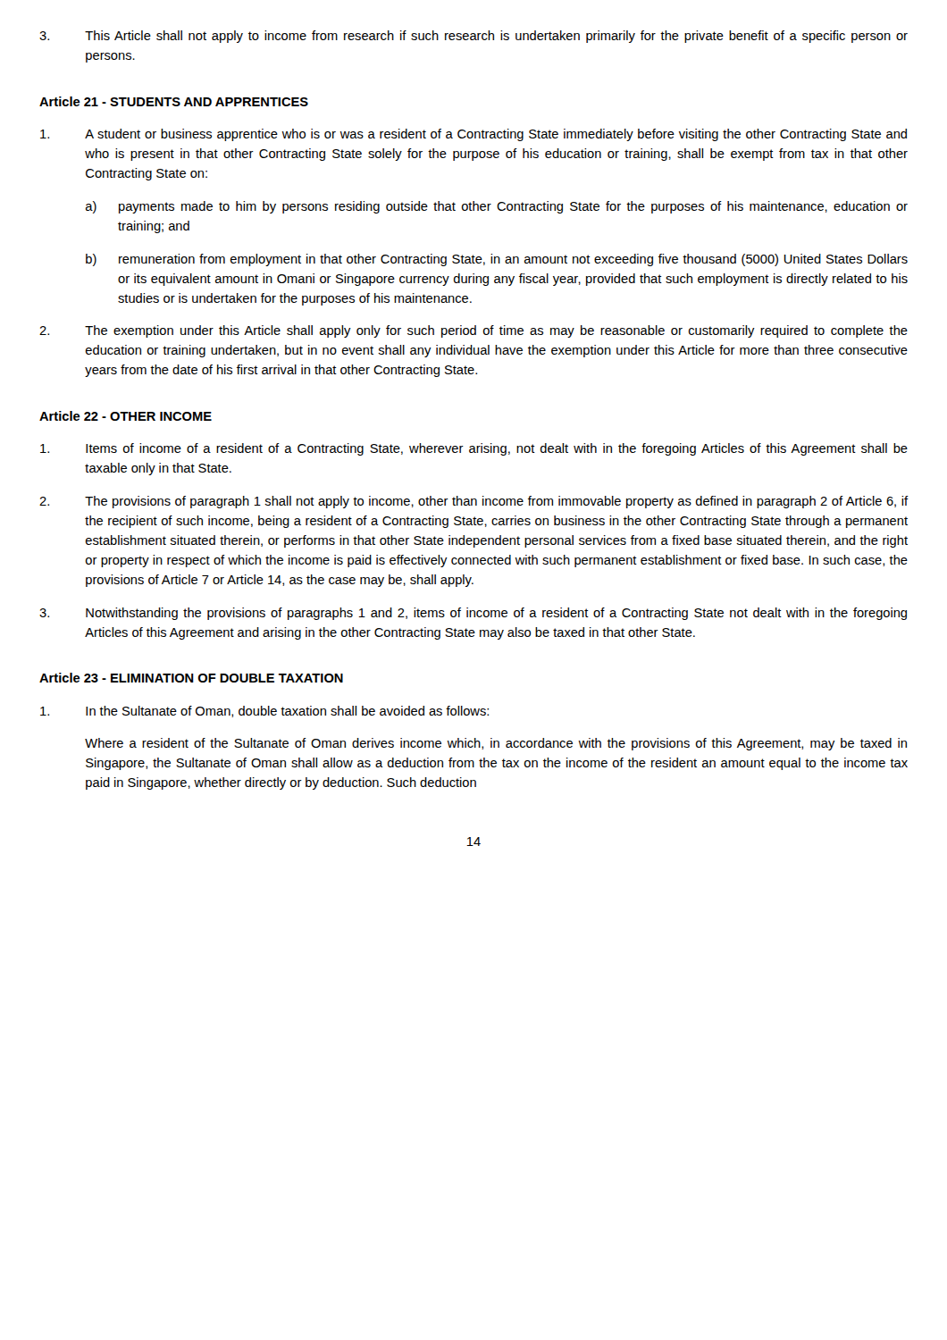3.
This Article shall not apply to income from research if such research is undertaken primarily for the private benefit of a specific person or persons.
Article 21 - STUDENTS AND APPRENTICES
1.
A student or business apprentice who is or was a resident of a Contracting State immediately before visiting the other Contracting State and who is present in that other Contracting State solely for the purpose of his education or training, shall be exempt from tax in that other Contracting State on:
a)
payments made to him by persons residing outside that other Contracting State for the purposes of his maintenance, education or training; and
b)
remuneration from employment in that other Contracting State, in an amount not exceeding five thousand (5000) United States Dollars or its equivalent amount in Omani or Singapore currency during any fiscal year, provided that such employment is directly related to his studies or is undertaken for the purposes of his maintenance.
2.
The exemption under this Article shall apply only for such period of time as may be reasonable or customarily required to complete the education or training undertaken, but in no event shall any individual have the exemption under this Article for more than three consecutive years from the date of his first arrival in that other Contracting State.
Article 22 - OTHER INCOME
1.
Items of income of a resident of a Contracting State, wherever arising, not dealt with in the foregoing Articles of this Agreement shall be taxable only in that State.
2.
The provisions of paragraph 1 shall not apply to income, other than income from immovable property as defined in paragraph 2 of Article 6, if the recipient of such income, being a resident of a Contracting State, carries on business in the other Contracting State through a permanent establishment situated therein, or performs in that other State independent personal services from a fixed base situated therein, and the right or property in respect of which the income is paid is effectively connected with such permanent establishment or fixed base. In such case, the provisions of Article 7 or Article 14, as the case may be, shall apply.
3.
Notwithstanding the provisions of paragraphs 1 and 2, items of income of a resident of a Contracting State not dealt with in the foregoing Articles of this Agreement and arising in the other Contracting State may also be taxed in that other State.
Article 23 - ELIMINATION OF DOUBLE TAXATION
1.
In the Sultanate of Oman, double taxation shall be avoided as follows:
Where a resident of the Sultanate of Oman derives income which, in accordance with the provisions of this Agreement, may be taxed in Singapore, the Sultanate of Oman shall allow as a deduction from the tax on the income of the resident an amount equal to the income tax paid in Singapore, whether directly or by deduction. Such deduction
14